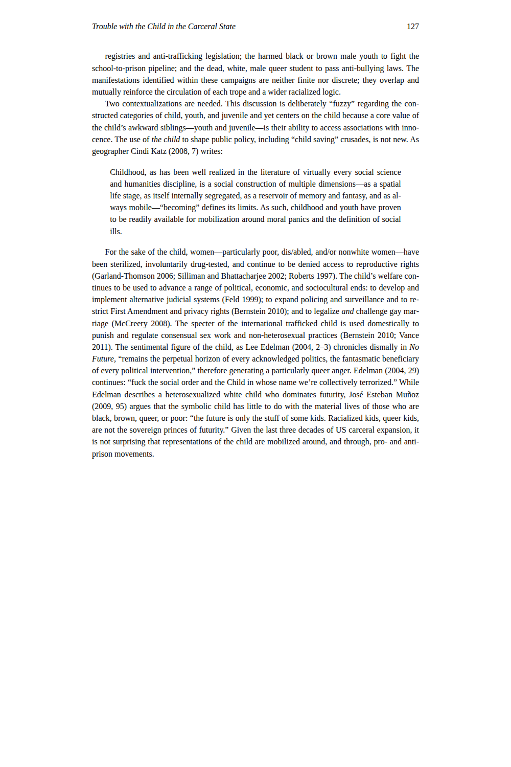Trouble with the Child in the Carceral State 127
registries and anti-trafficking legislation; the harmed black or brown male youth to fight the school-to-prison pipeline; and the dead, white, male queer student to pass anti-bullying laws. The manifestations identified within these campaigns are neither finite nor discrete; they overlap and mutually reinforce the circulation of each trope and a wider racialized logic.
Two contextualizations are needed. This discussion is deliberately “fuzzy” regarding the constructed categories of child, youth, and juvenile and yet centers on the child because a core value of the child’s awkward siblings—youth and juvenile—is their ability to access associations with innocence. The use of the child to shape public policy, including “child saving” crusades, is not new. As geographer Cindi Katz (2008, 7) writes:
Childhood, as has been well realized in the literature of virtually every social science and humanities discipline, is a social construction of multiple dimensions—as a spatial life stage, as itself internally segregated, as a reservoir of memory and fantasy, and as always mobile—“becoming” defines its limits. As such, childhood and youth have proven to be readily available for mobilization around moral panics and the definition of social ills.
For the sake of the child, women—particularly poor, dis/abled, and/or nonwhite women—have been sterilized, involuntarily drug-tested, and continue to be denied access to reproductive rights (Garland-Thomson 2006; Silliman and Bhattacharjee 2002; Roberts 1997). The child’s welfare continues to be used to advance a range of political, economic, and sociocultural ends: to develop and implement alternative judicial systems (Feld 1999); to expand policing and surveillance and to restrict First Amendment and privacy rights (Bernstein 2010); and to legalize and challenge gay marriage (McCreery 2008). The specter of the international trafficked child is used domestically to punish and regulate consensual sex work and non-heterosexual practices (Bernstein 2010; Vance 2011). The sentimental figure of the child, as Lee Edelman (2004, 2–3) chronicles dismally in No Future, “remains the perpetual horizon of every acknowledged politics, the fantasmatic beneficiary of every political intervention,” therefore generating a particularly queer anger. Edelman (2004, 29) continues: “fuck the social order and the Child in whose name we’re collectively terrorized.” While Edelman describes a heterosexualized white child who dominates futurity, José Esteban Muñoz (2009, 95) argues that the symbolic child has little to do with the material lives of those who are black, brown, queer, or poor: “the future is only the stuff of some kids. Racialized kids, queer kids, are not the sovereign princes of futurity.” Given the last three decades of US carceral expansion, it is not surprising that representations of the child are mobilized around, and through, pro- and anti-prison movements.